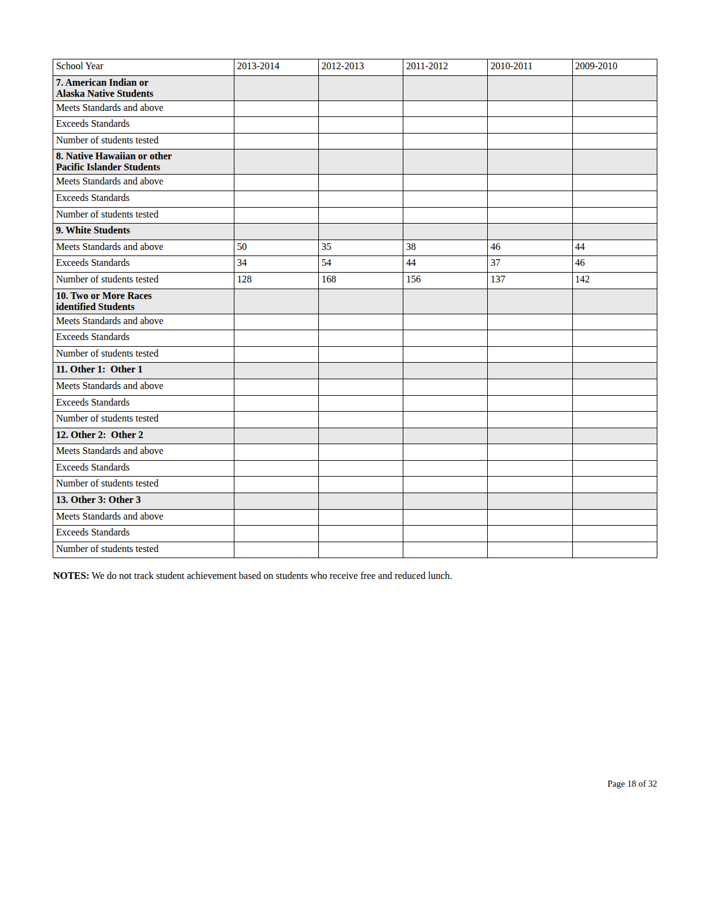| School Year | 2013-2014 | 2012-2013 | 2011-2012 | 2010-2011 | 2009-2010 |
| 7. American Indian or Alaska Native Students | | | | | |
| Meets Standards and above | | | | | |
| Exceeds Standards | | | | | |
| Number of students tested | | | | | |
| 8. Native Hawaiian or other Pacific Islander Students | | | | | |
| Meets Standards and above | | | | | |
| Exceeds Standards | | | | | |
| Number of students tested | | | | | |
| 9. White Students | | | | | |
| Meets Standards and above | 50 | 35 | 38 | 46 | 44 |
| Exceeds Standards | 34 | 54 | 44 | 37 | 46 |
| Number of students tested | 128 | 168 | 156 | 137 | 142 |
| 10. Two or More Races identified Students | | | | | |
| Meets Standards and above | | | | | |
| Exceeds Standards | | | | | |
| Number of students tested | | | | | |
| 11. Other 1: Other 1 | | | | | |
| Meets Standards and above | | | | | |
| Exceeds Standards | | | | | |
| Number of students tested | | | | | |
| 12. Other 2: Other 2 | | | | | |
| Meets Standards and above | | | | | |
| Exceeds Standards | | | | | |
| Number of students tested | | | | | |
| 13. Other 3: Other 3 | | | | | |
| Meets Standards and above | | | | | |
| Exceeds Standards | | | | | |
| Number of students tested | | | | | |
NOTES: We do not track student achievement based on students who receive free and reduced lunch.
Page 18 of 32